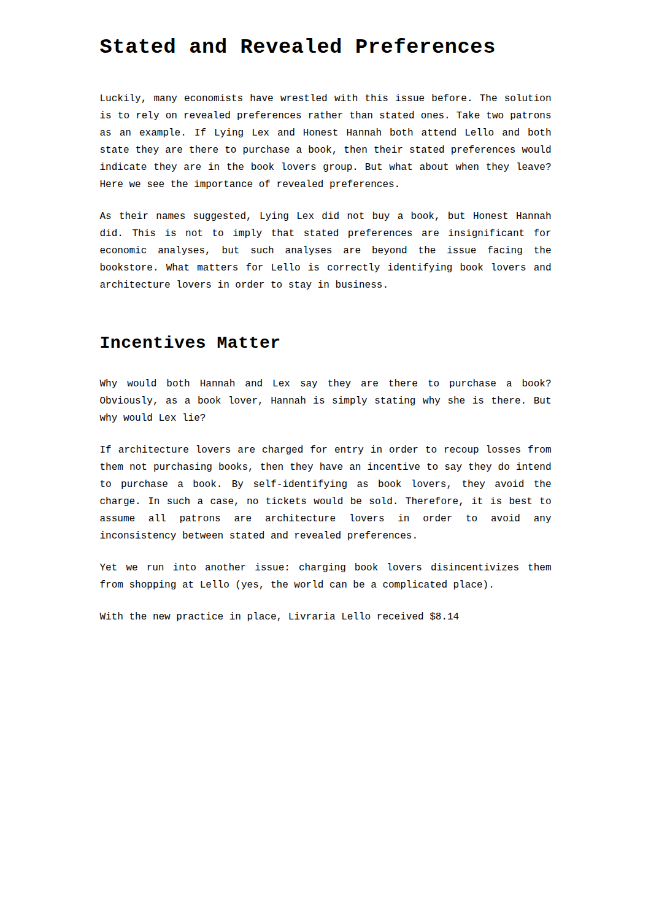Stated and Revealed Preferences
Luckily, many economists have wrestled with this issue before. The solution is to rely on revealed preferences rather than stated ones. Take two patrons as an example. If Lying Lex and Honest Hannah both attend Lello and both state they are there to purchase a book, then their stated preferences would indicate they are in the book lovers group. But what about when they leave? Here we see the importance of revealed preferences.
As their names suggested, Lying Lex did not buy a book, but Honest Hannah did. This is not to imply that stated preferences are insignificant for economic analyses, but such analyses are beyond the issue facing the bookstore. What matters for Lello is correctly identifying book lovers and architecture lovers in order to stay in business.
Incentives Matter
Why would both Hannah and Lex say they are there to purchase a book? Obviously, as a book lover, Hannah is simply stating why she is there. But why would Lex lie?
If architecture lovers are charged for entry in order to recoup losses from them not purchasing books, then they have an incentive to say they do intend to purchase a book. By self-identifying as book lovers, they avoid the charge. In such a case, no tickets would be sold. Therefore, it is best to assume all patrons are architecture lovers in order to avoid any inconsistency between stated and revealed preferences.
Yet we run into another issue: charging book lovers disincentivizes them from shopping at Lello (yes, the world can be a complicated place).
With the new practice in place, Livraria Lello received $8.14